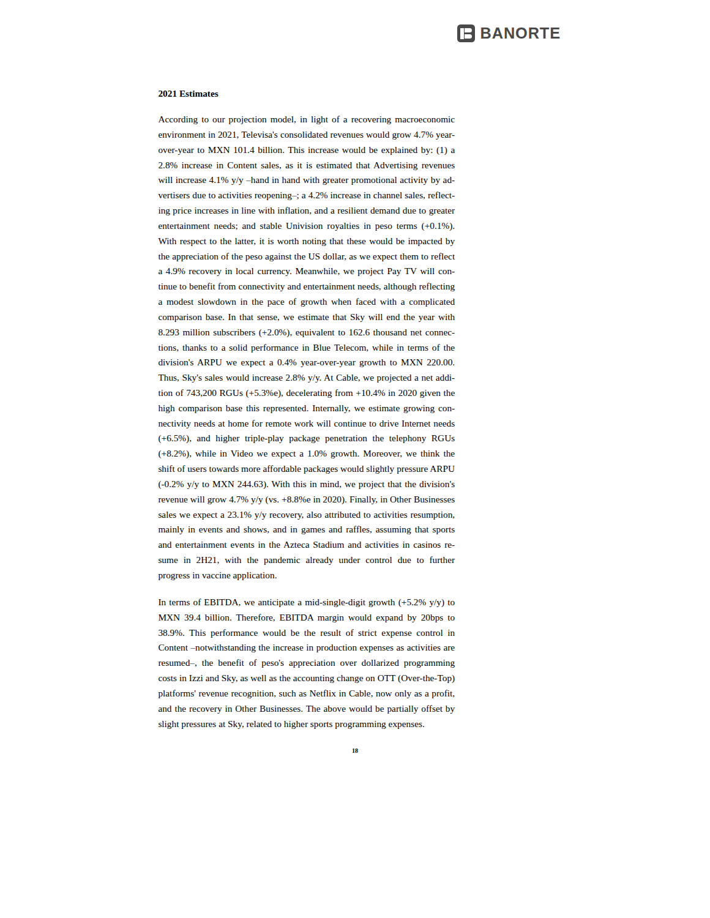BANORTE
2021 Estimates
According to our projection model, in light of a recovering macroeconomic environment in 2021, Televisa's consolidated revenues would grow 4.7% year-over-year to MXN 101.4 billion. This increase would be explained by: (1) a 2.8% increase in Content sales, as it is estimated that Advertising revenues will increase 4.1% y/y –hand in hand with greater promotional activity by advertisers due to activities reopening–; a 4.2% increase in channel sales, reflecting price increases in line with inflation, and a resilient demand due to greater entertainment needs; and stable Univision royalties in peso terms (+0.1%). With respect to the latter, it is worth noting that these would be impacted by the appreciation of the peso against the US dollar, as we expect them to reflect a 4.9% recovery in local currency. Meanwhile, we project Pay TV will continue to benefit from connectivity and entertainment needs, although reflecting a modest slowdown in the pace of growth when faced with a complicated comparison base. In that sense, we estimate that Sky will end the year with 8.293 million subscribers (+2.0%), equivalent to 162.6 thousand net connections, thanks to a solid performance in Blue Telecom, while in terms of the division's ARPU we expect a 0.4% year-over-year growth to MXN 220.00. Thus, Sky's sales would increase 2.8% y/y. At Cable, we projected a net addition of 743,200 RGUs (+5.3%e), decelerating from +10.4% in 2020 given the high comparison base this represented. Internally, we estimate growing connectivity needs at home for remote work will continue to drive Internet needs (+6.5%), and higher triple-play package penetration the telephony RGUs (+8.2%), while in Video we expect a 1.0% growth. Moreover, we think the shift of users towards more affordable packages would slightly pressure ARPU (-0.2% y/y to MXN 244.63). With this in mind, we project that the division's revenue will grow 4.7% y/y (vs. +8.8%e in 2020). Finally, in Other Businesses sales we expect a 23.1% y/y recovery, also attributed to activities resumption, mainly in events and shows, and in games and raffles, assuming that sports and entertainment events in the Azteca Stadium and activities in casinos resume in 2H21, with the pandemic already under control due to further progress in vaccine application.
In terms of EBITDA, we anticipate a mid-single-digit growth (+5.2% y/y) to MXN 39.4 billion. Therefore, EBITDA margin would expand by 20bps to 38.9%. This performance would be the result of strict expense control in Content –notwithstanding the increase in production expenses as activities are resumed–, the benefit of peso's appreciation over dollarized programming costs in Izzi and Sky, as well as the accounting change on OTT (Over-the-Top) platforms' revenue recognition, such as Netflix in Cable, now only as a profit, and the recovery in Other Businesses. The above would be partially offset by slight pressures at Sky, related to higher sports programming expenses.
18